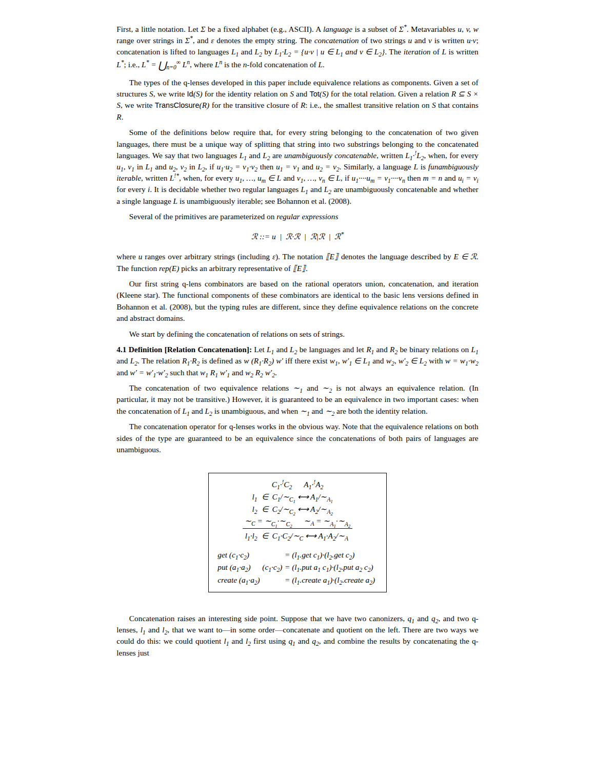First, a little notation. Let Σ be a fixed alphabet (e.g., ASCII). A language is a subset of Σ*. Metavariables u, v, w range over strings in Σ*, and ε denotes the empty string. The concatenation of two strings u and v is written u·v; concatenation is lifted to languages L1 and L2 by L1·L2 = {u·v | u ∈ L1 and v ∈ L2}. The iteration of L is written L*; i.e., L* = ⋃n=0∞ Ln, where Ln is the n-fold concatenation of L.
The types of the q-lenses developed in this paper include equivalence relations as components. Given a set of structures S, we write Id(S) for the identity relation on S and Tot(S) for the total relation. Given a relation R ⊆ S × S, we write TransClosure(R) for the transitive closure of R: i.e., the smallest transitive relation on S that contains R.
Some of the definitions below require that, for every string belonging to the concatenation of two given languages, there must be a unique way of splitting that string into two substrings belonging to the concatenated languages. We say that two languages L1 and L2 are unambiguously concatenable, written L1·!L2, when, for every u1, v1 in L1 and u2, v2 in L2, if u1·u2 = v1·v2 then u1 = v1 and u2 = v2. Similarly, a language L is funambiguously iterable, written L!*, when, for every u1, …, um ∈ L and v1, …, vn ∈ L, if u1····um = v1····vn then m = n and ui = vi for every i. It is decidable whether two regular languages L1 and L2 are unambiguously concatenable and whether a single language L is unambiguously iterable; see Bohannon et al. (2008).
Several of the primitives are parameterized on regular expressions
ℛ ::= u | ℛ·ℛ | ℛ|ℛ | ℛ*
where u ranges over arbitrary strings (including ε). The notation ⟦E⟧ denotes the language described by E ∈ ℛ. The function rep(E) picks an arbitrary representative of ⟦E⟧.
Our first string q-lens combinators are based on the rational operators union, concatenation, and iteration (Kleene star). The functional components of these combinators are identical to the basic lens versions defined in Bohannon et al. (2008), but the typing rules are different, since they define equivalence relations on the concrete and abstract domains.
We start by defining the concatenation of relations on sets of strings.
4.1 Definition [Relation Concatenation]: Let L1 and L2 be languages and let R1 and R2 be binary relations on L1 and L2. The relation R1·R2 is defined as w (R1·R2) w′ iff there exist w1, w′1 ∈ L1 and w2, w′2 ∈ L2 with w = w1·w2 and w′ = w′1·w′2 such that w1 R1 w′1 and w2 R2 w′2.
The concatenation of two equivalence relations ∼1 and ∼2 is not always an equivalence relation. (In particular, it may not be transitive.) However, it is guaranteed to be an equivalence in two important cases: when the concatenation of L1 and L2 is unambiguous, and when ∼1 and ∼2 are both the identity relation.
The concatenation operator for q-lenses works in the obvious way. Note that the equivalence relations on both sides of the type are guaranteed to be an equivalence since the concatenations of both pairs of languages are unambiguous.
| C 1 · ! C 2 A 1 · ! A 2 |
| l 1 | ∈ | C 1 /∼ C 1 ⟷ A 1 /∼ A 1 |
| l 2 | ∈ | C 2 /∼ C 2 ⟷ A 2 /∼ A 2 |
| ∼ C = ∼ C 1 ·∼ C 2 ∼ A = ∼ A 1 ·∼ A 2 |
| l 1 ·l 2 | ∈ | C 1 ·C 2 /∼ C ⟷ A 1 ·A 2 /∼ A |
| get (c 1 ·c 2 ) | | = (l 1 .get c 1 )·(l 2 .get c 2 ) |
| put (a 1 ·a 2 ) | (c 1 ·c 2 ) | = (l 1 .put a 1 c 1 )·(l 2 .put a 2 c 2 ) |
| create (a 1 ·a 2 ) | | = (l 1 .create a 1 )·(l 2 .create a 2 ) |
Concatenation raises an interesting side point. Suppose that we have two canonizers, q1 and q2, and two q-lenses, l1 and l2, that we want to—in some order—concatenate and quotient on the left. There are two ways we could do this: we could quotient l1 and l2 first using q1 and q2, and combine the results by concatenating the q-lenses just